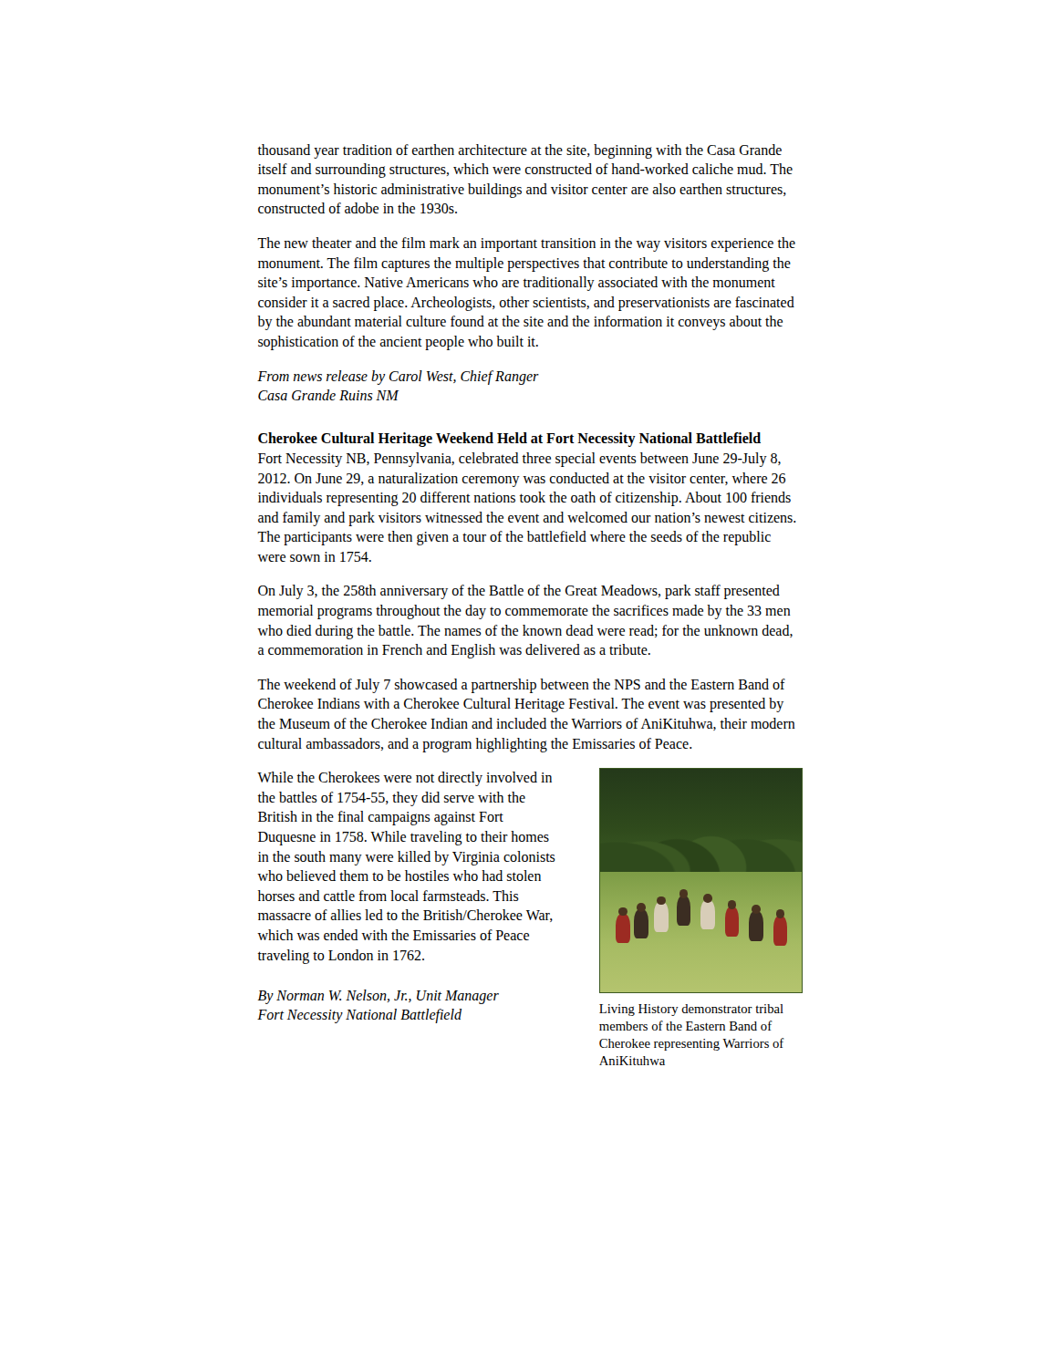thousand year tradition of earthen architecture at the site, beginning with the Casa Grande itself and surrounding structures, which were constructed of hand-worked caliche mud. The monument’s historic administrative buildings and visitor center are also earthen structures, constructed of adobe in the 1930s.
The new theater and the film mark an important transition in the way visitors experience the monument. The film captures the multiple perspectives that contribute to understanding the site’s importance. Native Americans who are traditionally associated with the monument consider it a sacred place. Archeologists, other scientists, and preservationists are fascinated by the abundant material culture found at the site and the information it conveys about the sophistication of the ancient people who built it.
From news release by Carol West, Chief Ranger Casa Grande Ruins NM
Cherokee Cultural Heritage Weekend Held at Fort Necessity National Battlefield
Fort Necessity NB, Pennsylvania, celebrated three special events between June 29-July 8, 2012. On June 29, a naturalization ceremony was conducted at the visitor center, where 26 individuals representing 20 different nations took the oath of citizenship. About 100 friends and family and park visitors witnessed the event and welcomed our nation’s newest citizens. The participants were then given a tour of the battlefield where the seeds of the republic were sown in 1754.
On July 3, the 258th anniversary of the Battle of the Great Meadows, park staff presented memorial programs throughout the day to commemorate the sacrifices made by the 33 men who died during the battle. The names of the known dead were read; for the unknown dead, a commemoration in French and English was delivered as a tribute.
The weekend of July 7 showcased a partnership between the NPS and the Eastern Band of Cherokee Indians with a Cherokee Cultural Heritage Festival. The event was presented by the Museum of the Cherokee Indian and included the Warriors of AniKituhwa, their modern cultural ambassadors, and a program highlighting the Emissaries of Peace.
While the Cherokees were not directly involved in the battles of 1754-55, they did serve with the British in the final campaigns against Fort Duquesne in 1758. While traveling to their homes in the south many were killed by Virginia colonists who believed them to be hostiles who had stolen horses and cattle from local farmsteads. This massacre of allies led to the British/Cherokee War, which was ended with the Emissaries of Peace traveling to London in 1762.
By Norman W. Nelson, Jr., Unit Manager Fort Necessity National Battlefield
Living History demonstrator tribal members of the Eastern Band of Cherokee representing Warriors of AniKituhwa